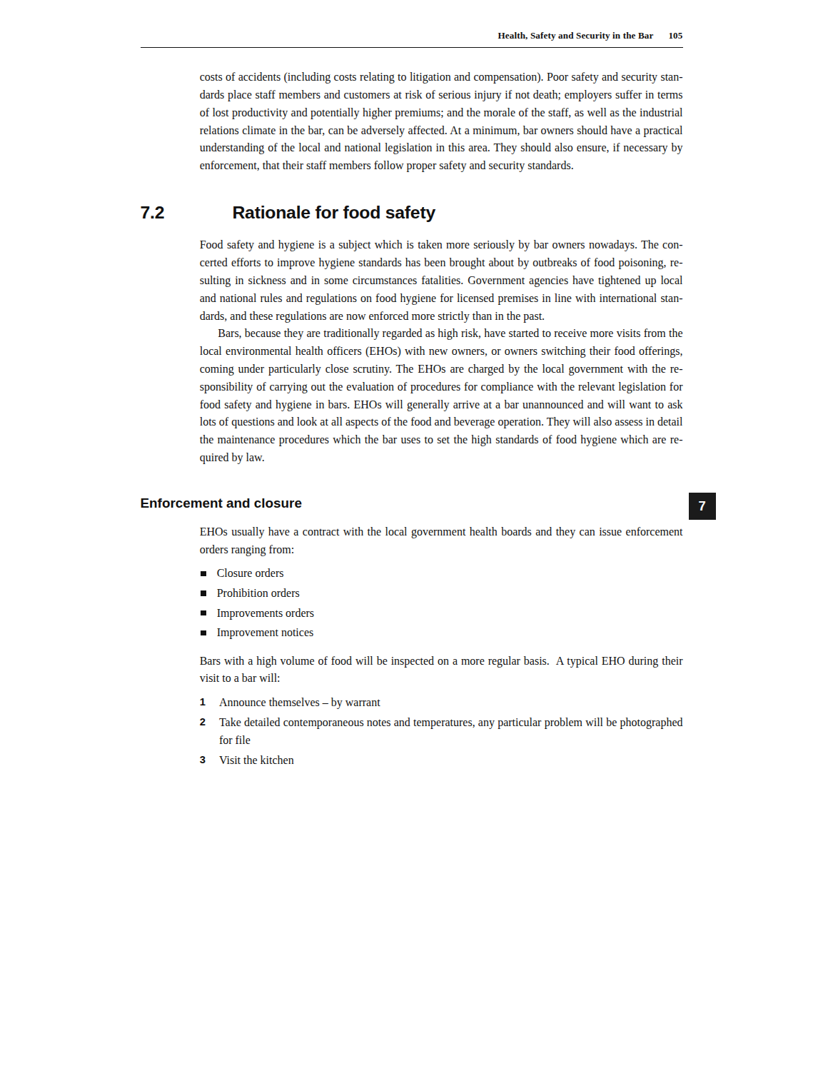7
Health, Safety and Security in the Bar 105
costs of accidents (including costs relating to litigation and compensation). Poor safety and security standards place staff members and customers at risk of serious injury if not death; employers suffer in terms of lost productivity and potentially higher premiums; and the morale of the staff, as well as the industrial relations climate in the bar, can be adversely affected. At a minimum, bar owners should have a practical understanding of the local and national legislation in this area. They should also ensure, if necessary by enforcement, that their staff members follow proper safety and security standards.
7.2
Rationale for food safety
Food safety and hygiene is a subject which is taken more seriously by bar owners nowadays. The concerted efforts to improve hygiene standards has been brought about by outbreaks of food poisoning, resulting in sickness and in some circumstances fatalities. Government agencies have tightened up local and national rules and regulations on food hygiene for licensed premises in line with international standards, and these regulations are now enforced more strictly than in the past.
Bars, because they are traditionally regarded as high risk, have started to receive more visits from the local environmental health officers (EHOs) with new owners, or owners switching their food offerings, coming under particularly close scrutiny. The EHOs are charged by the local government with the responsibility of carrying out the evaluation of procedures for compliance with the relevant legislation for food safety and hygiene in bars. EHOs will generally arrive at a bar unannounced and will want to ask lots of questions and look at all aspects of the food and beverage operation. They will also assess in detail the maintenance procedures which the bar uses to set the high standards of food hygiene which are required by law.
Enforcement and closure
EHOs usually have a contract with the local government health boards and they can issue enforcement orders ranging from:
Closure orders
Prohibition orders
Improvements orders
Improvement notices
Bars with a high volume of food will be inspected on a more regular basis. A typical EHO during their visit to a bar will:
Announce themselves – by warrant
Take detailed contemporaneous notes and temperatures, any particular problem will be photographed for file
Visit the kitchen